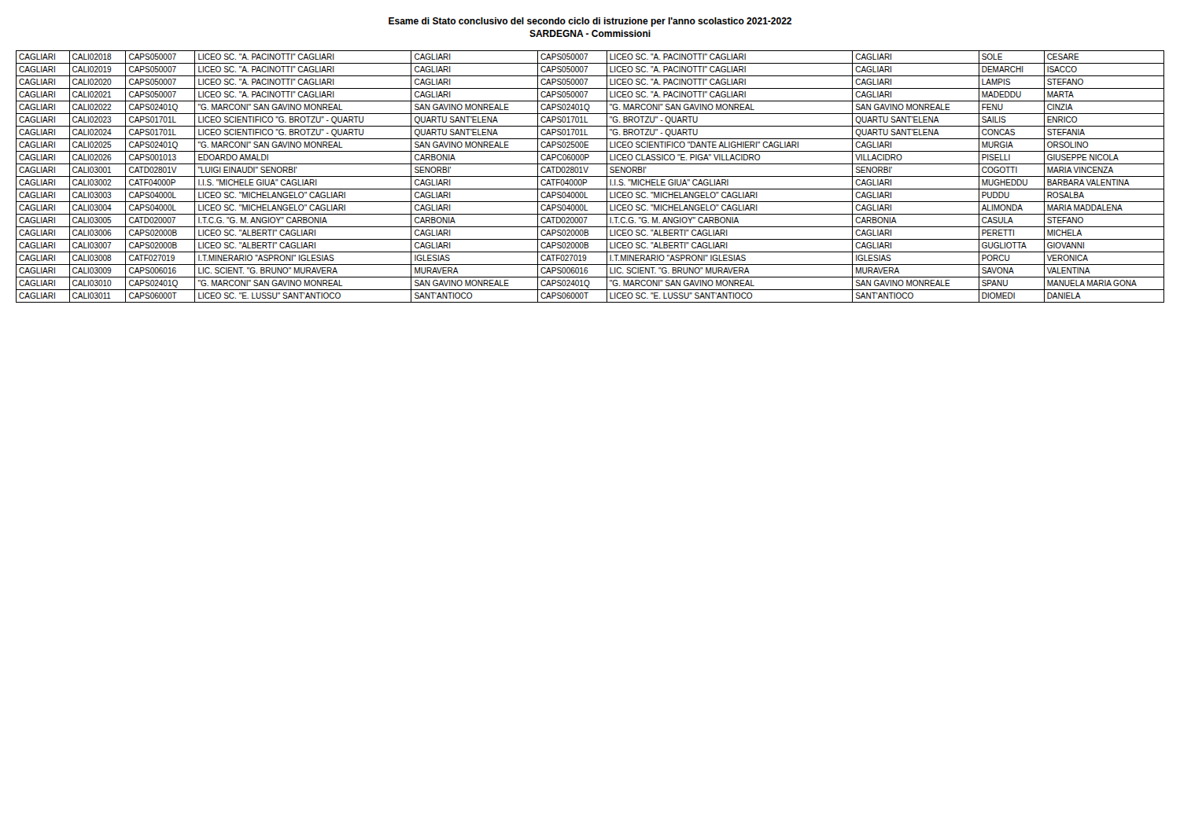Esame di Stato conclusivo del secondo ciclo di istruzione per l'anno scolastico 2021-2022
SARDEGNA - Commissioni
| CAGLIARI | CALI02018 | CAPS050007 | LICEO SC. "A. PACINOTTI" CAGLIARI | CAGLIARI | CAPS050007 | LICEO SC. "A. PACINOTTI" CAGLIARI | CAGLIARI | SOLE | CESARE |
| CAGLIARI | CALI02019 | CAPS050007 | LICEO SC. "A. PACINOTTI" CAGLIARI | CAGLIARI | CAPS050007 | LICEO SC. "A. PACINOTTI" CAGLIARI | CAGLIARI | DEMARCHI | ISACCO |
| CAGLIARI | CALI02020 | CAPS050007 | LICEO SC. "A. PACINOTTI" CAGLIARI | CAGLIARI | CAPS050007 | LICEO SC. "A. PACINOTTI" CAGLIARI | CAGLIARI | LAMPIS | STEFANO |
| CAGLIARI | CALI02021 | CAPS050007 | LICEO SC. "A. PACINOTTI" CAGLIARI | CAGLIARI | CAPS050007 | LICEO SC. "A. PACINOTTI" CAGLIARI | CAGLIARI | MADEDDU | MARTA |
| CAGLIARI | CALI02022 | CAPS02401Q | "G. MARCONI" SAN GAVINO MONREAL | SAN GAVINO MONREALE | CAPS02401Q | "G. MARCONI" SAN GAVINO MONREAL | SAN GAVINO MONREALE | FENU | CINZIA |
| CAGLIARI | CALI02023 | CAPS01701L | LICEO SCIENTIFICO "G. BROTZU" - QUARTU | QUARTU SANT'ELENA | CAPS01701L | "G. BROTZU" - QUARTU | QUARTU SANT'ELENA | SAILIS | ENRICO |
| CAGLIARI | CALI02024 | CAPS01701L | LICEO SCIENTIFICO "G. BROTZU" - QUARTU | QUARTU SANT'ELENA | CAPS01701L | "G. BROTZU" - QUARTU | QUARTU SANT'ELENA | CONCAS | STEFANIA |
| CAGLIARI | CALI02025 | CAPS02401Q | "G. MARCONI" SAN GAVINO MONREAL | SAN GAVINO MONREALE | CAPS02500E | LICEO SCIENTIFICO "DANTE ALIGHIERI" CAGLIARI | CAGLIARI | MURGIA | ORSOLINO |
| CAGLIARI | CALI02026 | CAPS001013 | EDOARDO AMALDI | CARBONIA | CAPC06000P | LICEO CLASSICO "E. PIGA" VILLACIDRO | VILLACIDRO | PISELLI | GIUSEPPE NICOLA |
| CAGLIARI | CALI03001 | CATD02801V | "LUIGI EINAUDI" SENORBI' | SENORBI' | CATD02801V | SENORBI' | SENORBI' | COGOTTI | MARIA VINCENZA |
| CAGLIARI | CALI03002 | CATF04000P | I.I.S. "MICHELE GIUA" CAGLIARI | CAGLIARI | CATF04000P | I.I.S. "MICHELE GIUA" CAGLIARI | CAGLIARI | MUGHEDDU | BARBARA VALENTINA |
| CAGLIARI | CALI03003 | CAPS04000L | LICEO SC. "MICHELANGELO" CAGLIARI | CAGLIARI | CAPS04000L | LICEO SC. "MICHELANGELO" CAGLIARI | CAGLIARI | PUDDU | ROSALBA |
| CAGLIARI | CALI03004 | CAPS04000L | LICEO SC. "MICHELANGELO" CAGLIARI | CAGLIARI | CAPS04000L | LICEO SC. "MICHELANGELO" CAGLIARI | CAGLIARI | ALIMONDA | MARIA MADDALENA |
| CAGLIARI | CALI03005 | CATD020007 | I.T.C.G. "G. M. ANGIOY" CARBONIA | CARBONIA | CATD020007 | I.T.C.G. "G. M. ANGIOY" CARBONIA | CARBONIA | CASULA | STEFANO |
| CAGLIARI | CALI03006 | CAPS02000B | LICEO SC. "ALBERTI" CAGLIARI | CAGLIARI | CAPS02000B | LICEO SC. "ALBERTI" CAGLIARI | CAGLIARI | PERETTI | MICHELA |
| CAGLIARI | CALI03007 | CAPS02000B | LICEO SC. "ALBERTI" CAGLIARI | CAGLIARI | CAPS02000B | LICEO SC. "ALBERTI" CAGLIARI | CAGLIARI | GUGLIOTTA | GIOVANNI |
| CAGLIARI | CALI03008 | CATF027019 | I.T.MINERARIO "ASPRONI" IGLESIAS | IGLESIAS | CATF027019 | I.T.MINERARIO "ASPRONI" IGLESIAS | IGLESIAS | PORCU | VERONICA |
| CAGLIARI | CALI03009 | CAPS006016 | LIC. SCIENT. "G. BRUNO" MURAVERA | MURAVERA | CAPS006016 | LIC. SCIENT. "G. BRUNO" MURAVERA | MURAVERA | SAVONA | VALENTINA |
| CAGLIARI | CALI03010 | CAPS02401Q | "G. MARCONI" SAN GAVINO MONREAL | SAN GAVINO MONREALE | CAPS02401Q | "G. MARCONI" SAN GAVINO MONREAL | SAN GAVINO MONREALE | SPANU | MANUELA MARIA GONA |
| CAGLIARI | CALI03011 | CAPS06000T | LICEO SC. "E. LUSSU" SANT'ANTIOCO | SANT'ANTIOCO | CAPS06000T | LICEO SC. "E. LUSSU" SANT'ANTIOCO | SANT'ANTIOCO | DIOMEDI | DANIELA |